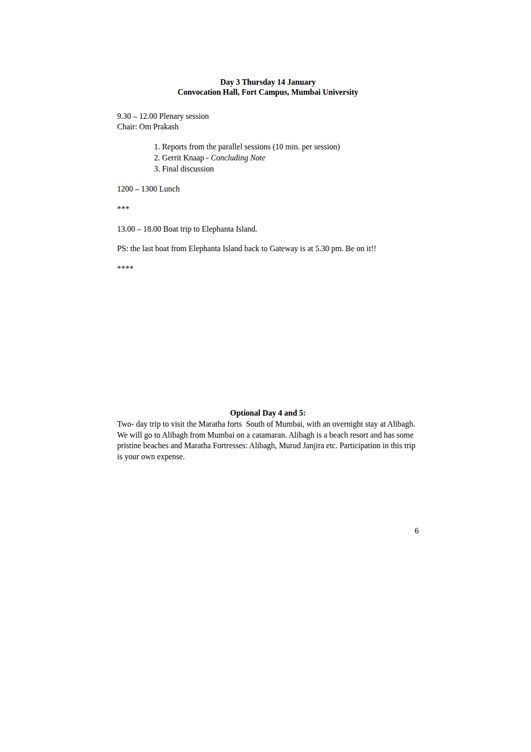Day 3 Thursday 14 January
Convocation Hall, Fort Campus, Mumbai University
9.30 – 12.00 Plenary session
Chair: Om Prakash
1. Reports from the parallel sessions (10 min. per session)
2. Gerrit Knaap - Concluding Note
3. Final discussion
1200 – 1300 Lunch
***
13.00 – 18.00 Boat trip to Elephanta Island.
PS: the last boat from Elephanta Island back to Gateway is at 5.30 pm. Be on it!!
****
Optional Day 4 and 5:
Two- day trip to visit the Maratha forts South of Mumbai, with an overnight stay at Alibagh. We will go to Alibagh from Mumbai on a catamaran. Alibagh is a beach resort and has some pristine beaches and Maratha Fortresses: Alibagh, Murud Janjira etc. Participation in this trip is your own expense.
6